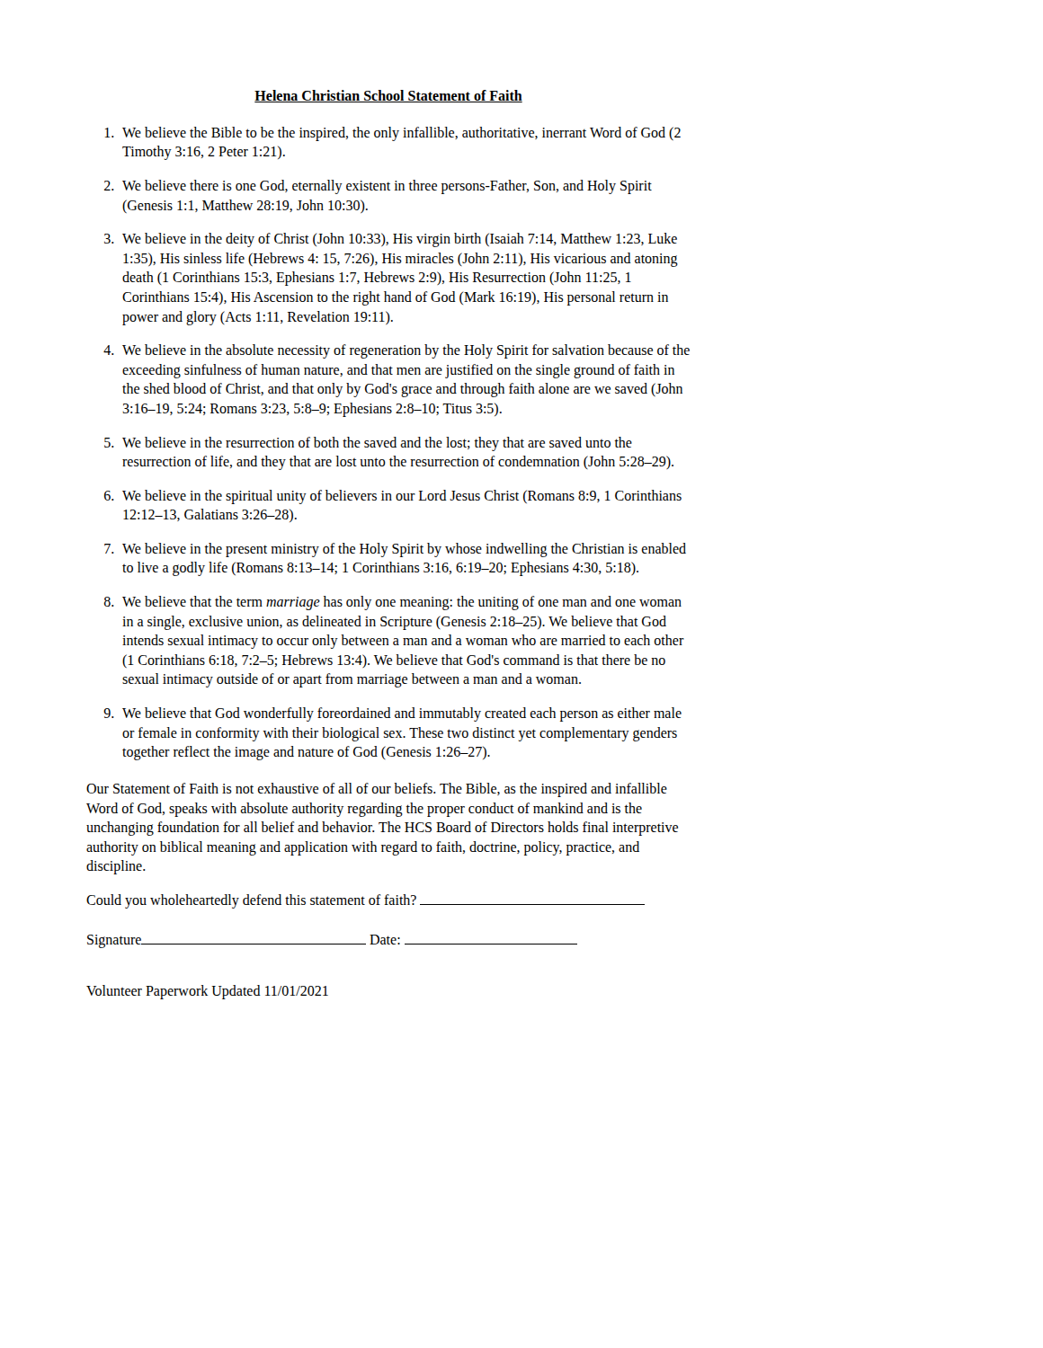Helena Christian School Statement of Faith
We believe the Bible to be the inspired, the only infallible, authoritative, inerrant Word of God (2 Timothy 3:16, 2 Peter 1:21).
We believe there is one God, eternally existent in three persons-Father, Son, and Holy Spirit (Genesis 1:1, Matthew 28:19, John 10:30).
We believe in the deity of Christ (John 10:33), His virgin birth (Isaiah 7:14, Matthew 1:23, Luke 1:35), His sinless life (Hebrews 4: 15, 7:26), His miracles (John 2:11), His vicarious and atoning death (1 Corinthians 15:3, Ephesians 1:7, Hebrews 2:9), His Resurrection (John 11:25, 1 Corinthians 15:4), His Ascension to the right hand of God (Mark 16:19), His personal return in power and glory (Acts 1:11, Revelation 19:11).
We believe in the absolute necessity of regeneration by the Holy Spirit for salvation because of the exceeding sinfulness of human nature, and that men are justified on the single ground of faith in the shed blood of Christ, and that only by God's grace and through faith alone are we saved (John 3:16–19, 5:24; Romans 3:23, 5:8–9; Ephesians 2:8–10; Titus 3:5).
We believe in the resurrection of both the saved and the lost; they that are saved unto the resurrection of life, and they that are lost unto the resurrection of condemnation (John 5:28–29).
We believe in the spiritual unity of believers in our Lord Jesus Christ (Romans 8:9, 1 Corinthians 12:12–13, Galatians 3:26–28).
We believe in the present ministry of the Holy Spirit by whose indwelling the Christian is enabled to live a godly life (Romans 8:13–14; 1 Corinthians 3:16, 6:19–20; Ephesians 4:30, 5:18).
We believe that the term marriage has only one meaning: the uniting of one man and one woman in a single, exclusive union, as delineated in Scripture (Genesis 2:18–25). We believe that God intends sexual intimacy to occur only between a man and a woman who are married to each other (1 Corinthians 6:18, 7:2–5; Hebrews 13:4). We believe that God's command is that there be no sexual intimacy outside of or apart from marriage between a man and a woman.
We believe that God wonderfully foreordained and immutably created each person as either male or female in conformity with their biological sex. These two distinct yet complementary genders together reflect the image and nature of God (Genesis 1:26–27).
Our Statement of Faith is not exhaustive of all of our beliefs. The Bible, as the inspired and infallible Word of God, speaks with absolute authority regarding the proper conduct of mankind and is the unchanging foundation for all belief and behavior. The HCS Board of Directors holds final interpretive authority on biblical meaning and application with regard to faith, doctrine, policy, practice, and discipline.
Could you wholeheartedly defend this statement of faith?
Signature Date:
Volunteer Paperwork Updated 11/01/2021